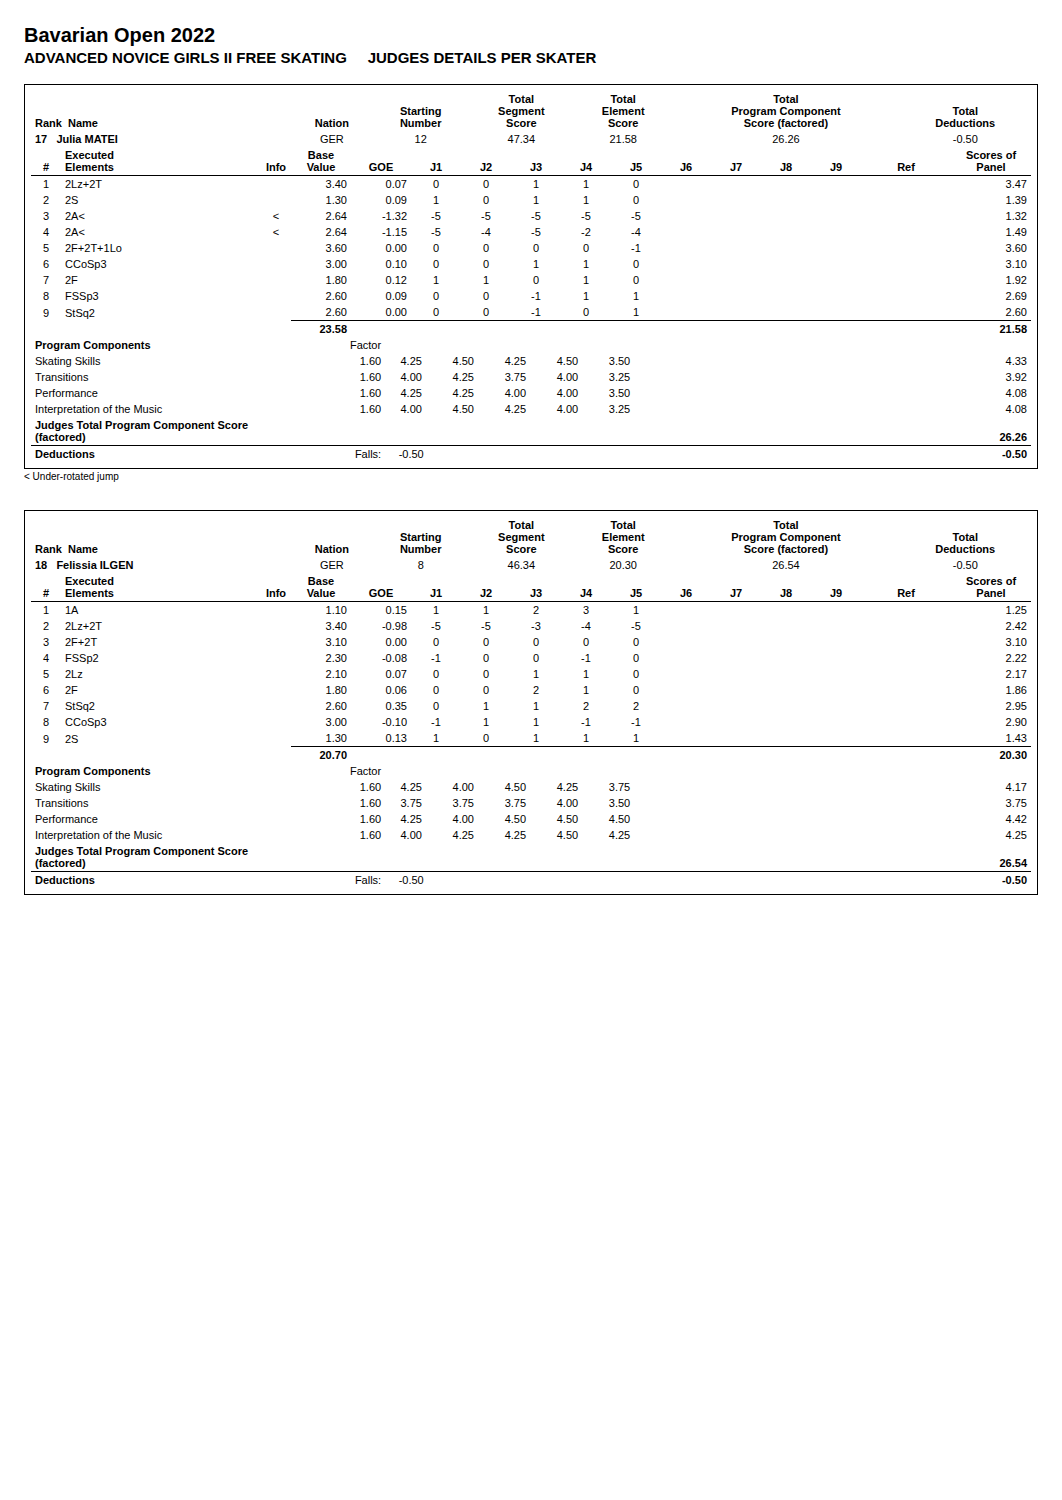Bavarian Open 2022
ADVANCED NOVICE GIRLS II FREE SKATING JUDGES DETAILS PER SKATER
| Rank Name | Nation | Starting Number | Total Segment Score | Total Element Score | Total Program Component Score (factored) | Total Deductions |
| --- | --- | --- | --- | --- | --- | --- |
| 17 Julia MATEI | GER | 12 | 47.34 | 21.58 | 26.26 | -0.50 |
| # | Executed Elements | Info | Base Value | GOE | J1 | J2 | J3 | J4 | J5 | J6 | J7 | J8 | J9 | Ref | Scores of Panel |
| --- | --- | --- | --- | --- | --- | --- | --- | --- | --- | --- | --- | --- | --- | --- | --- |
| 1 | 2Lz+2T | | 3.40 | 0.07 | 0 | 0 | 1 | 1 | 0 | | | | | | 3.47 |
| 2 | 2S | | 1.30 | 0.09 | 1 | 0 | 1 | 1 | 0 | | | | | | 1.39 |
| 3 | 2A< | < | 2.64 | -1.32 | -5 | -5 | -5 | -5 | -5 | | | | | | 1.32 |
| 4 | 2A< | < | 2.64 | -1.15 | -5 | -4 | -5 | -2 | -4 | | | | | | 1.49 |
| 5 | 2F+2T+1Lo | | 3.60 | 0.00 | 0 | 0 | 0 | 0 | -1 | | | | | | 3.60 |
| 6 | CCoSp3 | | 3.00 | 0.10 | 0 | 0 | 1 | 1 | 0 | | | | | | 3.10 |
| 7 | 2F | | 1.80 | 0.12 | 1 | 1 | 0 | 1 | 0 | | | | | | 1.92 |
| 8 | FSSp3 | | 2.60 | 0.09 | 0 | 0 | -1 | 1 | 1 | | | | | | 2.69 |
| 9 | StSq2 | | 2.60 | 0.00 | 0 | 0 | -1 | 0 | 1 | | | | | | 2.60 |
| | | | 23.58 | | | | | | | | | | | | 21.58 |
| Program Components | Factor | | | | | | | | | | | |
| Skating Skills | 1.60 | 4.25 | 4.50 | 4.25 | 4.50 | 3.50 | | | | | | 4.33 |
| Transitions | 1.60 | 4.00 | 4.25 | 3.75 | 4.00 | 3.25 | | | | | | 3.92 |
| Performance | 1.60 | 4.25 | 4.25 | 4.00 | 4.00 | 3.50 | | | | | | 4.08 |
| Interpretation of the Music | 1.60 | 4.00 | 4.50 | 4.25 | 4.00 | 3.25 | | | | | | 4.08 |
| Judges Total Program Component Score (factored) | | | | | | | | | | | | 26.26 |
| Deductions | Falls: | -0.50 | | | | | | | | | | -0.50 |
< Under-rotated jump
| Rank Name | Nation | Starting Number | Total Segment Score | Total Element Score | Total Program Component Score (factored) | Total Deductions |
| --- | --- | --- | --- | --- | --- | --- |
| 18 Felissia ILGEN | GER | 8 | 46.34 | 20.30 | 26.54 | -0.50 |
| # | Executed Elements | Info | Base Value | GOE | J1 | J2 | J3 | J4 | J5 | J6 | J7 | J8 | J9 | Ref | Scores of Panel |
| --- | --- | --- | --- | --- | --- | --- | --- | --- | --- | --- | --- | --- | --- | --- | --- |
| 1 | 1A | | 1.10 | 0.15 | 1 | 1 | 2 | 3 | 1 | | | | | | 1.25 |
| 2 | 2Lz+2T | | 3.40 | -0.98 | -5 | -5 | -3 | -4 | -5 | | | | | | 2.42 |
| 3 | 2F+2T | | 3.10 | 0.00 | 0 | 0 | 0 | 0 | 0 | | | | | | 3.10 |
| 4 | FSSp2 | | 2.30 | -0.08 | -1 | 0 | 0 | -1 | 0 | | | | | | 2.22 |
| 5 | 2Lz | | 2.10 | 0.07 | 0 | 0 | 1 | 1 | 0 | | | | | | 2.17 |
| 6 | 2F | | 1.80 | 0.06 | 0 | 0 | 2 | 1 | 0 | | | | | | 1.86 |
| 7 | StSq2 | | 2.60 | 0.35 | 0 | 1 | 1 | 2 | 2 | | | | | | 2.95 |
| 8 | CCoSp3 | | 3.00 | -0.10 | -1 | 1 | 1 | -1 | -1 | | | | | | 2.90 |
| 9 | 2S | | 1.30 | 0.13 | 1 | 0 | 1 | 1 | 1 | | | | | | 1.43 |
| | | | 20.70 | | | | | | | | | | | | 20.30 |
| Program Components | Factor | | | | | | | | | | | |
| Skating Skills | 1.60 | 4.25 | 4.00 | 4.50 | 4.25 | 3.75 | | | | | | 4.17 |
| Transitions | 1.60 | 3.75 | 3.75 | 3.75 | 4.00 | 3.50 | | | | | | 3.75 |
| Performance | 1.60 | 4.25 | 4.00 | 4.50 | 4.50 | 4.50 | | | | | | 4.42 |
| Interpretation of the Music | 1.60 | 4.00 | 4.25 | 4.25 | 4.50 | 4.25 | | | | | | 4.25 |
| Judges Total Program Component Score (factored) | | | | | | | | | | | | 26.54 |
| Deductions | Falls: | -0.50 | | | | | | | | | | -0.50 |